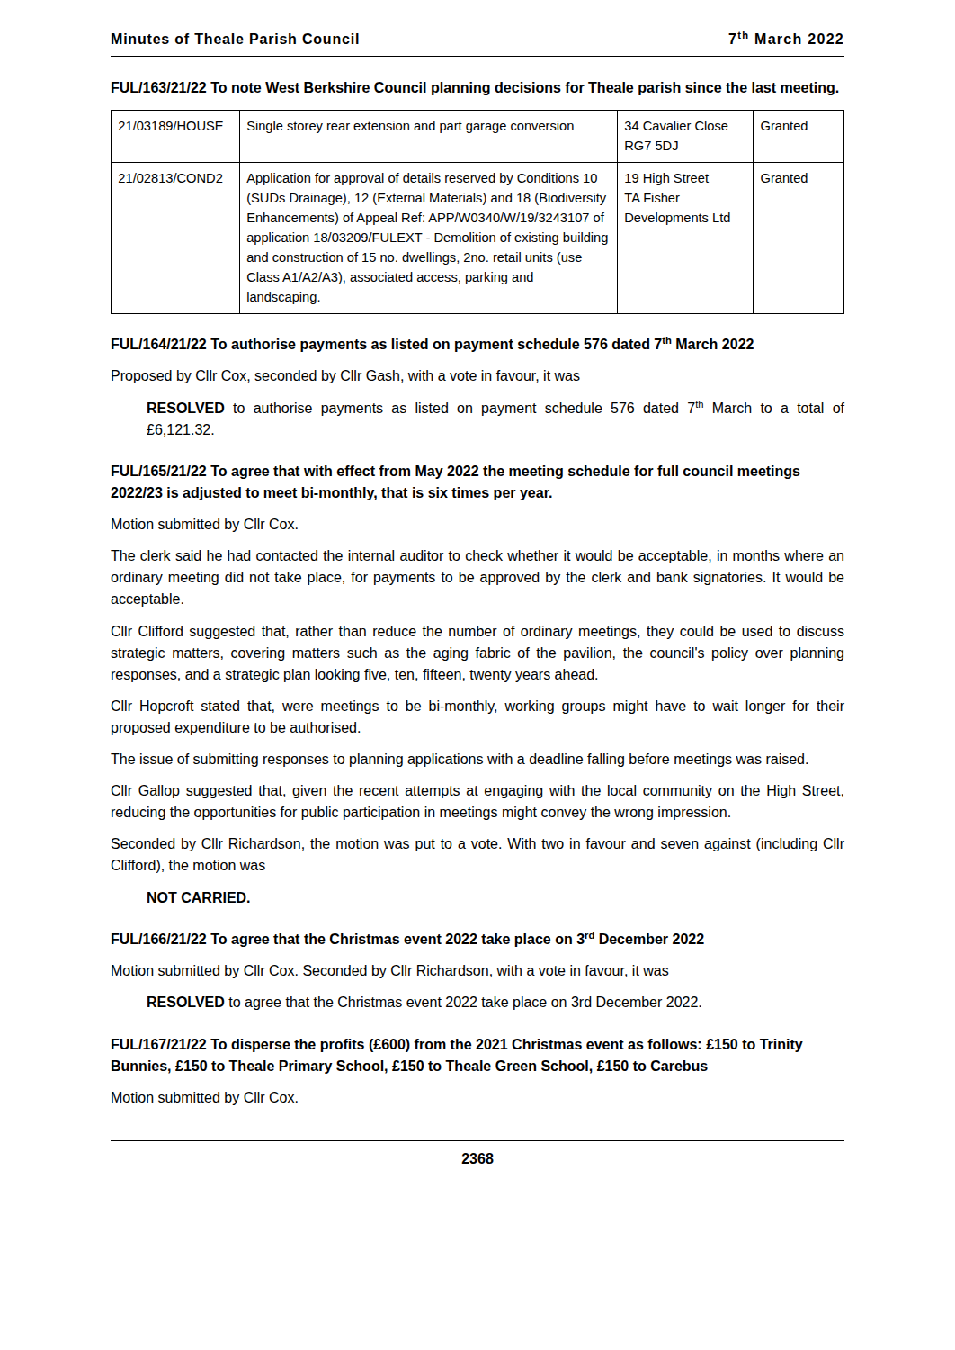Minutes of Theale Parish Council 7th March 2022
FUL/163/21/22 To note West Berkshire Council planning decisions for Theale parish since the last meeting.
| 21/03189/HOUSE | Single storey rear extension and part garage conversion | 34 Cavalier Close RG7 5DJ | Granted |
| 21/02813/COND2 | Application for approval of details reserved by Conditions 10 (SUDs Drainage), 12 (External Materials) and 18 (Biodiversity Enhancements) of Appeal Ref: APP/W0340/W/19/3243107 of application 18/03209/FULEXT - Demolition of existing building and construction of 15 no. dwellings, 2no. retail units (use Class A1/A2/A3), associated access, parking and landscaping. | 19 High Street TA Fisher Developments Ltd | Granted |
FUL/164/21/22 To authorise payments as listed on payment schedule 576 dated 7th March 2022
Proposed by Cllr Cox, seconded by Cllr Gash, with a vote in favour, it was
RESOLVED to authorise payments as listed on payment schedule 576 dated 7th March to a total of £6,121.32.
FUL/165/21/22 To agree that with effect from May 2022 the meeting schedule for full council meetings 2022/23 is adjusted to meet bi-monthly, that is six times per year.
Motion submitted by Cllr Cox.
The clerk said he had contacted the internal auditor to check whether it would be acceptable, in months where an ordinary meeting did not take place, for payments to be approved by the clerk and bank signatories. It would be acceptable.
Cllr Clifford suggested that, rather than reduce the number of ordinary meetings, they could be used to discuss strategic matters, covering matters such as the aging fabric of the pavilion, the council's policy over planning responses, and a strategic plan looking five, ten, fifteen, twenty years ahead.
Cllr Hopcroft stated that, were meetings to be bi-monthly, working groups might have to wait longer for their proposed expenditure to be authorised.
The issue of submitting responses to planning applications with a deadline falling before meetings was raised.
Cllr Gallop suggested that, given the recent attempts at engaging with the local community on the High Street, reducing the opportunities for public participation in meetings might convey the wrong impression.
Seconded by Cllr Richardson, the motion was put to a vote. With two in favour and seven against (including Cllr Clifford), the motion was
NOT CARRIED.
FUL/166/21/22 To agree that the Christmas event 2022 take place on 3rd December 2022
Motion submitted by Cllr Cox. Seconded by Cllr Richardson, with a vote in favour, it was
RESOLVED to agree that the Christmas event 2022 take place on 3rd December 2022.
FUL/167/21/22 To disperse the profits (£600) from the 2021 Christmas event as follows: £150 to Trinity Bunnies, £150 to Theale Primary School, £150 to Theale Green School, £150 to Carebus
Motion submitted by Cllr Cox.
2368